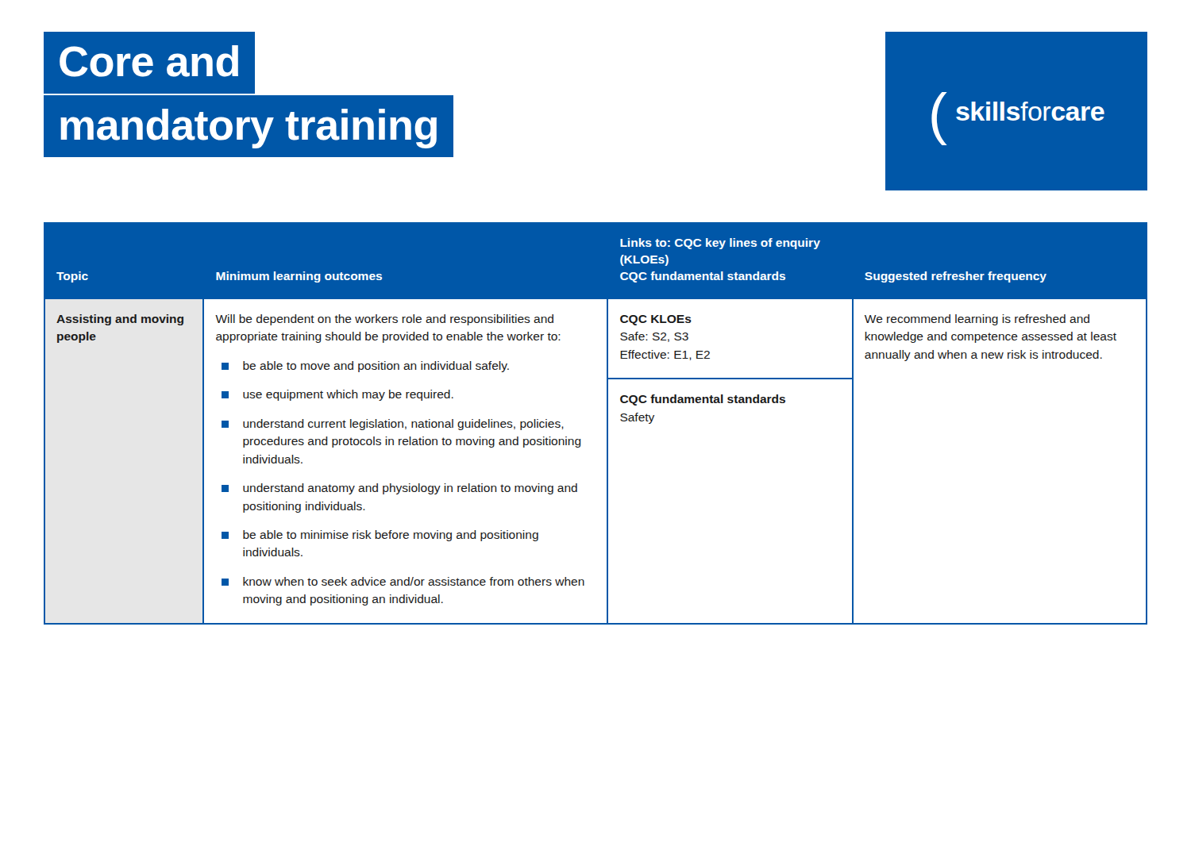Core and mandatory training
skillsforcare
| Topic | Minimum learning outcomes | Links to: CQC key lines of enquiry (KLOEs) CQC fundamental standards | Suggested refresher frequency |
| --- | --- | --- | --- |
| Assisting and moving people | Will be dependent on the workers role and responsibilities and appropriate training should be provided to enable the worker to: be able to move and position an individual safely. use equipment which may be required. understand current legislation, national guidelines, policies, procedures and protocols in relation to moving and positioning individuals. understand anatomy and physiology in relation to moving and positioning individuals. be able to minimise risk before moving and positioning individuals. know when to seek advice and/or assistance from others when moving and positioning an individual. | CQC KLOEs Safe: S2, S3 Effective: E1, E2 CQC fundamental standards Safety | We recommend learning is refreshed and knowledge and competence assessed at least annually and when a new risk is introduced. |